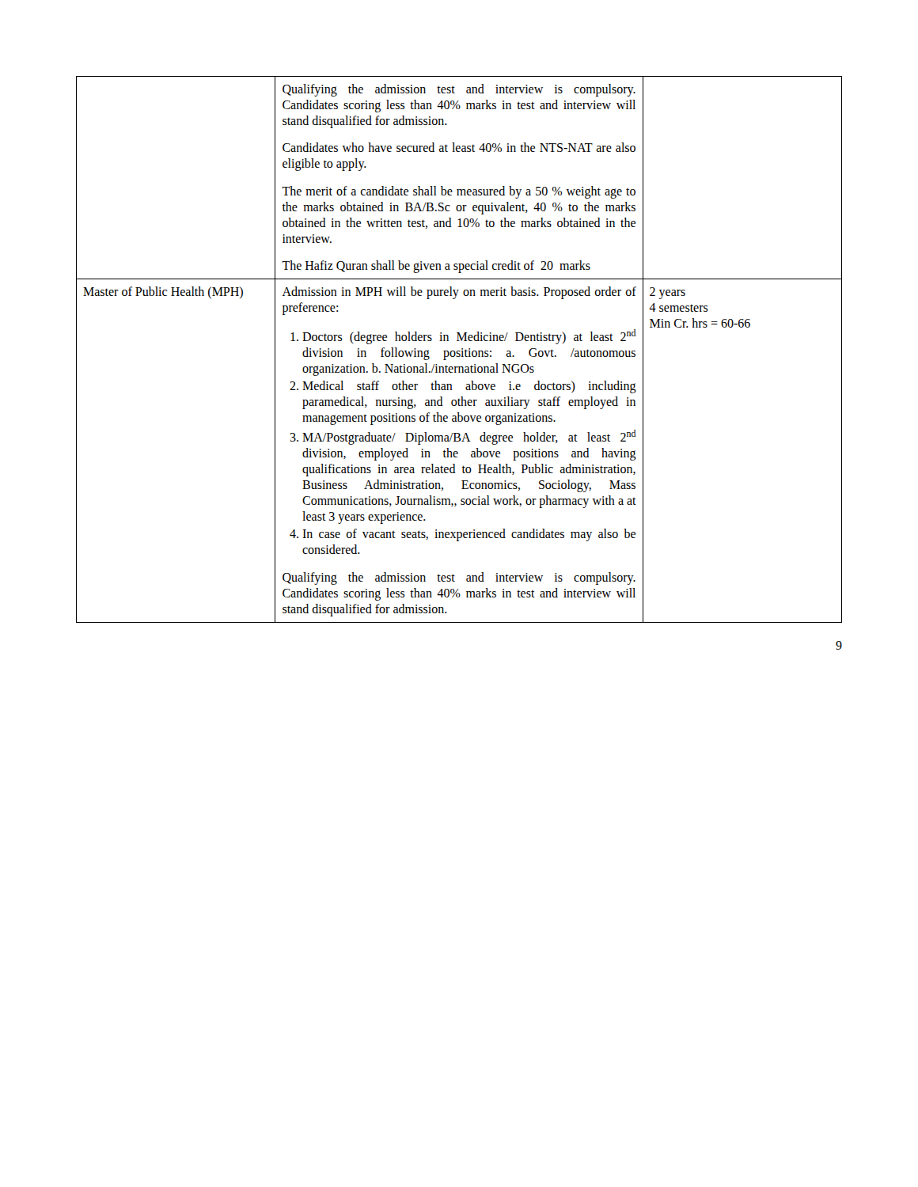| | Qualifying the admission test and interview is compulsory. Candidates scoring less than 40% marks in test and interview will stand disqualified for admission. Candidates who have secured at least 40% in the NTS-NAT are also eligible to apply. The merit of a candidate shall be measured by a 50 % weight age to the marks obtained in BA/B.Sc or equivalent, 40 % to the marks obtained in the written test, and 10% to the marks obtained in the interview. The Hafiz Quran shall be given a special credit of 20 marks | |
| Master of Public Health (MPH) | Admission in MPH will be purely on merit basis. Proposed order of preference: Doctors (degree holders in Medicine/ Dentistry) at least 2 nd division in following positions: a. Govt. /autonomous organization. b. National./international NGOs Medical staff other than above i.e doctors) including paramedical, nursing, and other auxiliary staff employed in management positions of the above organizations. MA/Postgraduate/ Diploma/BA degree holder, at least 2 nd division, employed in the above positions and having qualifications in area related to Health, Public administration, Business Administration, Economics, Sociology, Mass Communications, Journalism,, social work, or pharmacy with a at least 3 years experience. In case of vacant seats, inexperienced candidates may also be considered. Qualifying the admission test and interview is compulsory. Candidates scoring less than 40% marks in test and interview will stand disqualified for admission. | 2 years 4 semesters Min Cr. hrs = 60-66 |
9